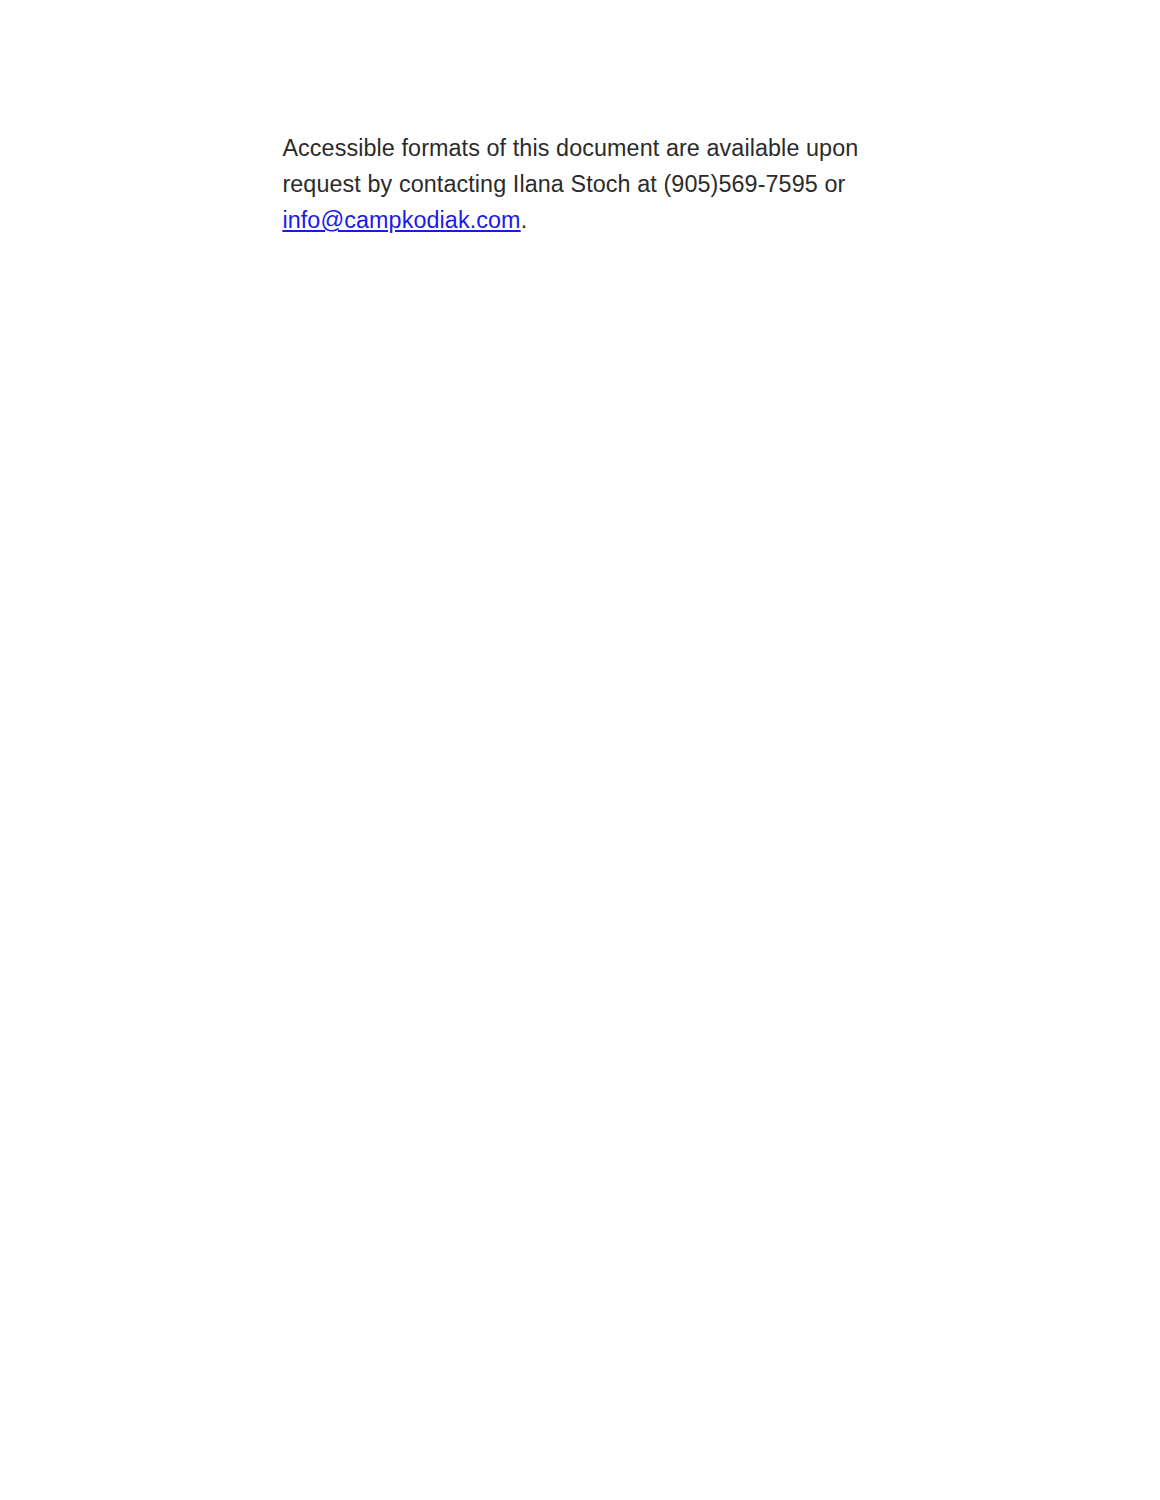Accessible formats of this document are available upon request by contacting Ilana Stoch at (905)569-7595 or info@campkodiak.com.